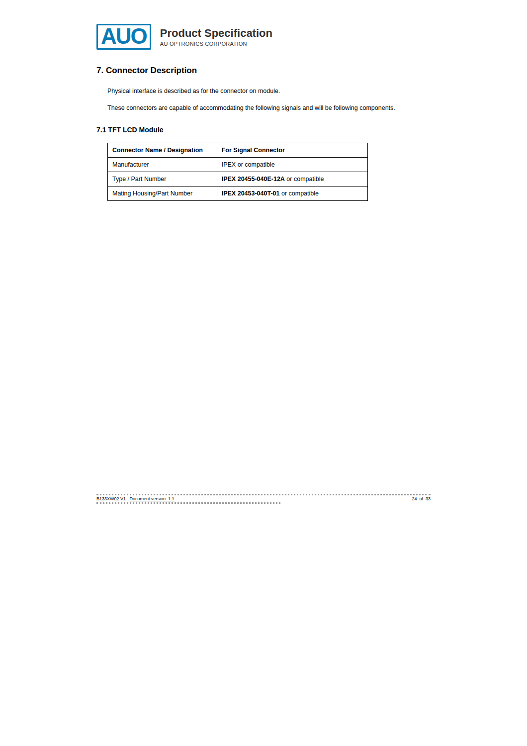AUO
Product Specification
AU OPTRONICS CORPORATION
7. Connector Description
Physical interface is described as for the connector on module.
These connectors are capable of accommodating the following signals and will be following components.
7.1 TFT LCD Module
| Connector Name / Designation | For Signal Connector |
| --- | --- |
| Manufacturer | IPEX or compatible |
| Type / Part Number | IPEX 20455-040E-12A or compatible |
| Mating Housing/Part Number | IPEX 20453-040T-01 or compatible |
B133XW02 V1 Document version: 1.1
24 of 33